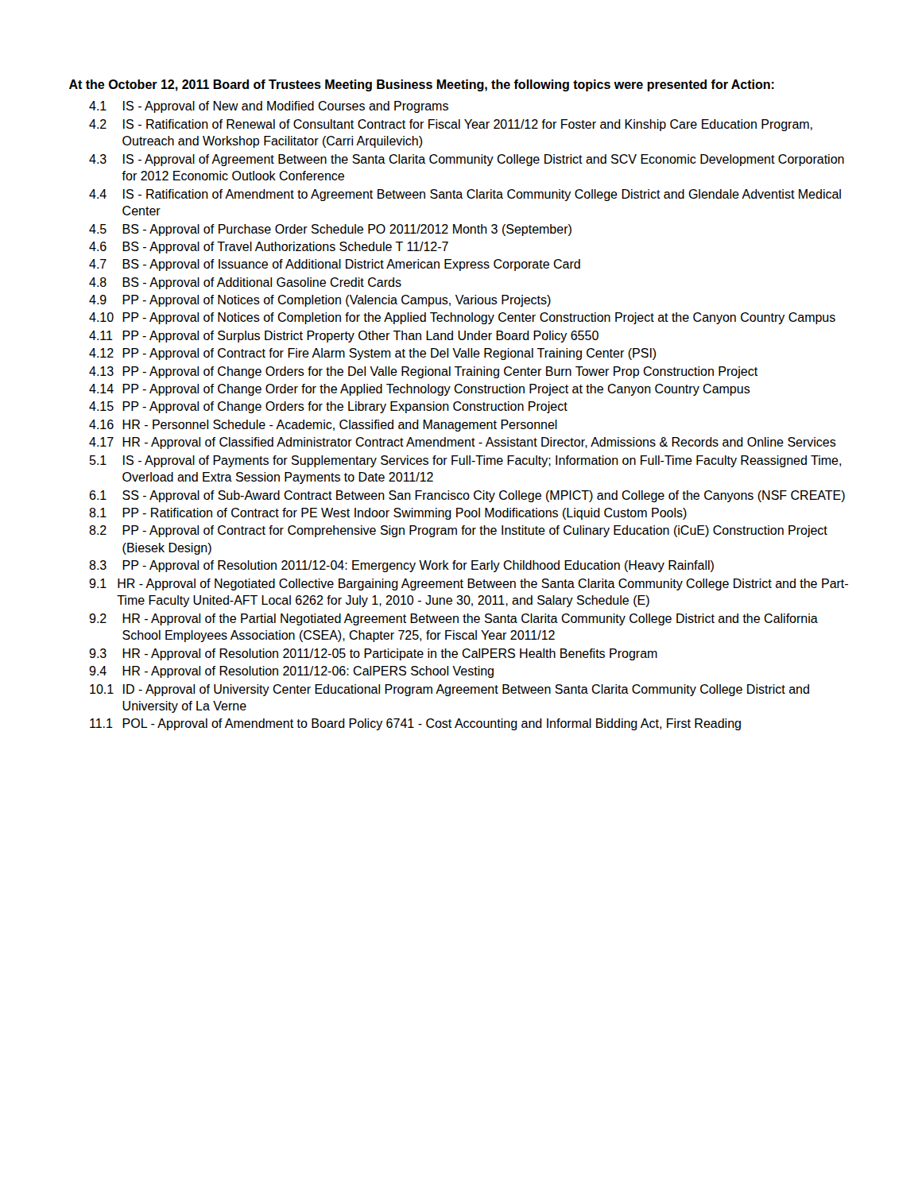At the October 12, 2011 Board of Trustees Meeting Business Meeting, the following topics were presented for Action:
4.1 IS - Approval of New and Modified Courses and Programs
4.2 IS - Ratification of Renewal of Consultant Contract for Fiscal Year 2011/12 for Foster and Kinship Care Education Program, Outreach and Workshop Facilitator (Carri Arquilevich)
4.3 IS - Approval of Agreement Between the Santa Clarita Community College District and SCV Economic Development Corporation for 2012 Economic Outlook Conference
4.4 IS - Ratification of Amendment to Agreement Between Santa Clarita Community College District and Glendale Adventist Medical Center
4.5 BS - Approval of Purchase Order Schedule PO 2011/2012 Month 3 (September)
4.6 BS - Approval of Travel Authorizations Schedule T 11/12-7
4.7 BS - Approval of Issuance of Additional District American Express Corporate Card
4.8 BS - Approval of Additional Gasoline Credit Cards
4.9 PP - Approval of Notices of Completion (Valencia Campus, Various Projects)
4.10 PP - Approval of Notices of Completion for the Applied Technology Center Construction Project at the Canyon Country Campus
4.11 PP - Approval of Surplus District Property Other Than Land Under Board Policy 6550
4.12 PP - Approval of Contract for Fire Alarm System at the Del Valle Regional Training Center (PSI)
4.13 PP - Approval of Change Orders for the Del Valle Regional Training Center Burn Tower Prop Construction Project
4.14 PP - Approval of Change Order for the Applied Technology Construction Project at the Canyon Country Campus
4.15 PP - Approval of Change Orders for the Library Expansion Construction Project
4.16 HR - Personnel Schedule - Academic, Classified and Management Personnel
4.17 HR - Approval of Classified Administrator Contract Amendment - Assistant Director, Admissions & Records and Online Services
5.1 IS - Approval of Payments for Supplementary Services for Full-Time Faculty; Information on Full-Time Faculty Reassigned Time, Overload and Extra Session Payments to Date 2011/12
6.1 SS - Approval of Sub-Award Contract Between San Francisco City College (MPICT) and College of the Canyons (NSF CREATE)
8.1 PP - Ratification of Contract for PE West Indoor Swimming Pool Modifications (Liquid Custom Pools)
8.2 PP - Approval of Contract for Comprehensive Sign Program for the Institute of Culinary Education (iCuE) Construction Project (Biesek Design)
8.3 PP - Approval of Resolution 2011/12-04: Emergency Work for Early Childhood Education (Heavy Rainfall)
9.1 HR - Approval of Negotiated Collective Bargaining Agreement Between the Santa Clarita Community College District and the Part-Time Faculty United-AFT Local 6262 for July 1, 2010 - June 30, 2011, and Salary Schedule (E)
9.2 HR - Approval of the Partial Negotiated Agreement Between the Santa Clarita Community College District and the California School Employees Association (CSEA), Chapter 725, for Fiscal Year 2011/12
9.3 HR - Approval of Resolution 2011/12-05 to Participate in the CalPERS Health Benefits Program
9.4 HR - Approval of Resolution 2011/12-06: CalPERS School Vesting
10.1 ID - Approval of University Center Educational Program Agreement Between Santa Clarita Community College District and University of La Verne
11.1 POL - Approval of Amendment to Board Policy 6741 - Cost Accounting and Informal Bidding Act, First Reading